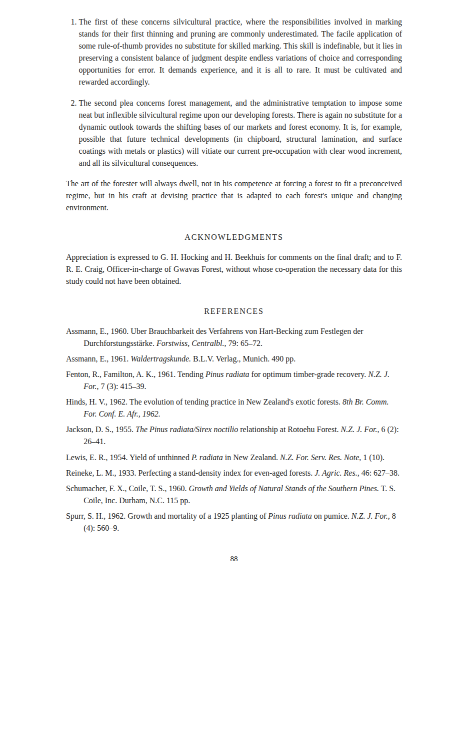The first of these concerns silvicultural practice, where the responsibilities involved in marking stands for their first thinning and pruning are commonly underestimated. The facile application of some rule-of-thumb provides no substitute for skilled marking. This skill is indefinable, but it lies in preserving a consistent balance of judgment despite endless variations of choice and corresponding opportunities for error. It demands experience, and it is all to rare. It must be cultivated and rewarded accordingly.
The second plea concerns forest management, and the administrative temptation to impose some neat but inflexible silvicultural regime upon our developing forests. There is again no substitute for a dynamic outlook towards the shifting bases of our markets and forest economy. It is, for example, possible that future technical developments (in chipboard, structural lamination, and surface coatings with metals or plastics) will vitiate our current pre-occupation with clear wood increment, and all its silvicultural consequences.
The art of the forester will always dwell, not in his competence at forcing a forest to fit a preconceived regime, but in his craft at devising practice that is adapted to each forest's unique and changing environment.
Acknowledgments
Appreciation is expressed to G. H. Hocking and H. Beekhuis for comments on the final draft; and to F. R. E. Craig, Officer-in-charge of Gwavas Forest, without whose co-operation the necessary data for this study could not have been obtained.
References
Assmann, E., 1960. Uber Brauchbarkeit des Verfahrens von Hart-Becking zum Festlegen der Durchforstungsstärke. Forstwiss, Centralbl., 79: 65–72.
Assmann, E., 1961. Waldertragskunde. B.L.V. Verlag., Munich. 490 pp.
Fenton, R., Familton, A. K., 1961. Tending Pinus radiata for optimum timber-grade recovery. N.Z. J. For., 7 (3): 415–39.
Hinds, H. V., 1962. The evolution of tending practice in New Zealand's exotic forests. 8th Br. Comm. For. Conf. E. Afr., 1962.
Jackson, D. S., 1955. The Pinus radiata/Sirex noctilio relationship at Rotoehu Forest. N.Z. J. For., 6 (2): 26–41.
Lewis, E. R., 1954. Yield of unthinned P. radiata in New Zealand. N.Z. For. Serv. Res. Note, 1 (10).
Reineke, L. M., 1933. Perfecting a stand-density index for even-aged forests. J. Agric. Res., 46: 627–38.
Schumacher, F. X., Coile, T. S., 1960. Growth and Yields of Natural Stands of the Southern Pines. T. S. Coile, Inc. Durham, N.C. 115 pp.
Spurr, S. H., 1962. Growth and mortality of a 1925 planting of Pinus radiata on pumice. N.Z. J. For., 8 (4): 560–9.
88